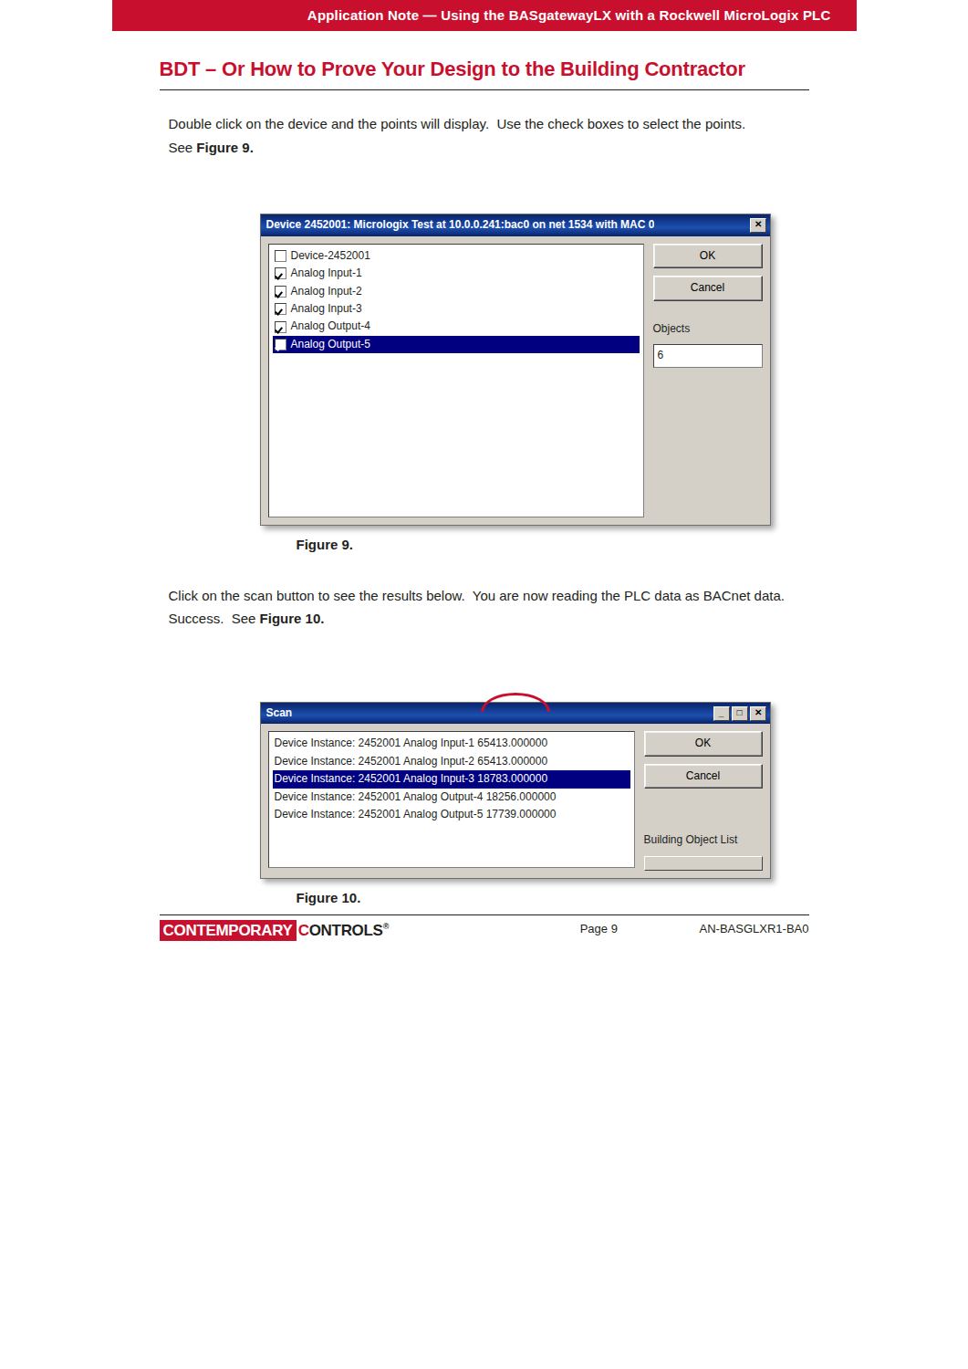Application Note — Using the BASgatewayLX with a Rockwell MicroLogix PLC
BDT – Or How to Prove Your Design to the Building Contractor
Double click on the device and the points will display. Use the check boxes to select the points.
See Figure 9.
Device 2452001: Micrologix Test at 10.0.0.241:bac0 on net 1534 with MAC 0
✕
Device-2452001
Analog Input-1
Analog Input-2
Analog Input-3
Analog Output-4
Analog Output-5
OK
Cancel
Objects
6
Figure 9.
Click on the scan button to see the results below. You are now reading the PLC data as BACnet data.
Success. See Figure 10.
Scan
_
□
✕
Device Instance: 2452001 Analog Input-1 65413.000000
Device Instance: 2452001 Analog Input-2 65413.000000
Device Instance: 2452001 Analog Input-3 18783.000000
Device Instance: 2452001 Analog Output-4 18256.000000
Device Instance: 2452001 Analog Output-5 17739.000000
OK
Cancel
Building Object List
Figure 10.
CONTEMPORARY CONTROLS®
Page 9
AN-BASGLXR1-BA0